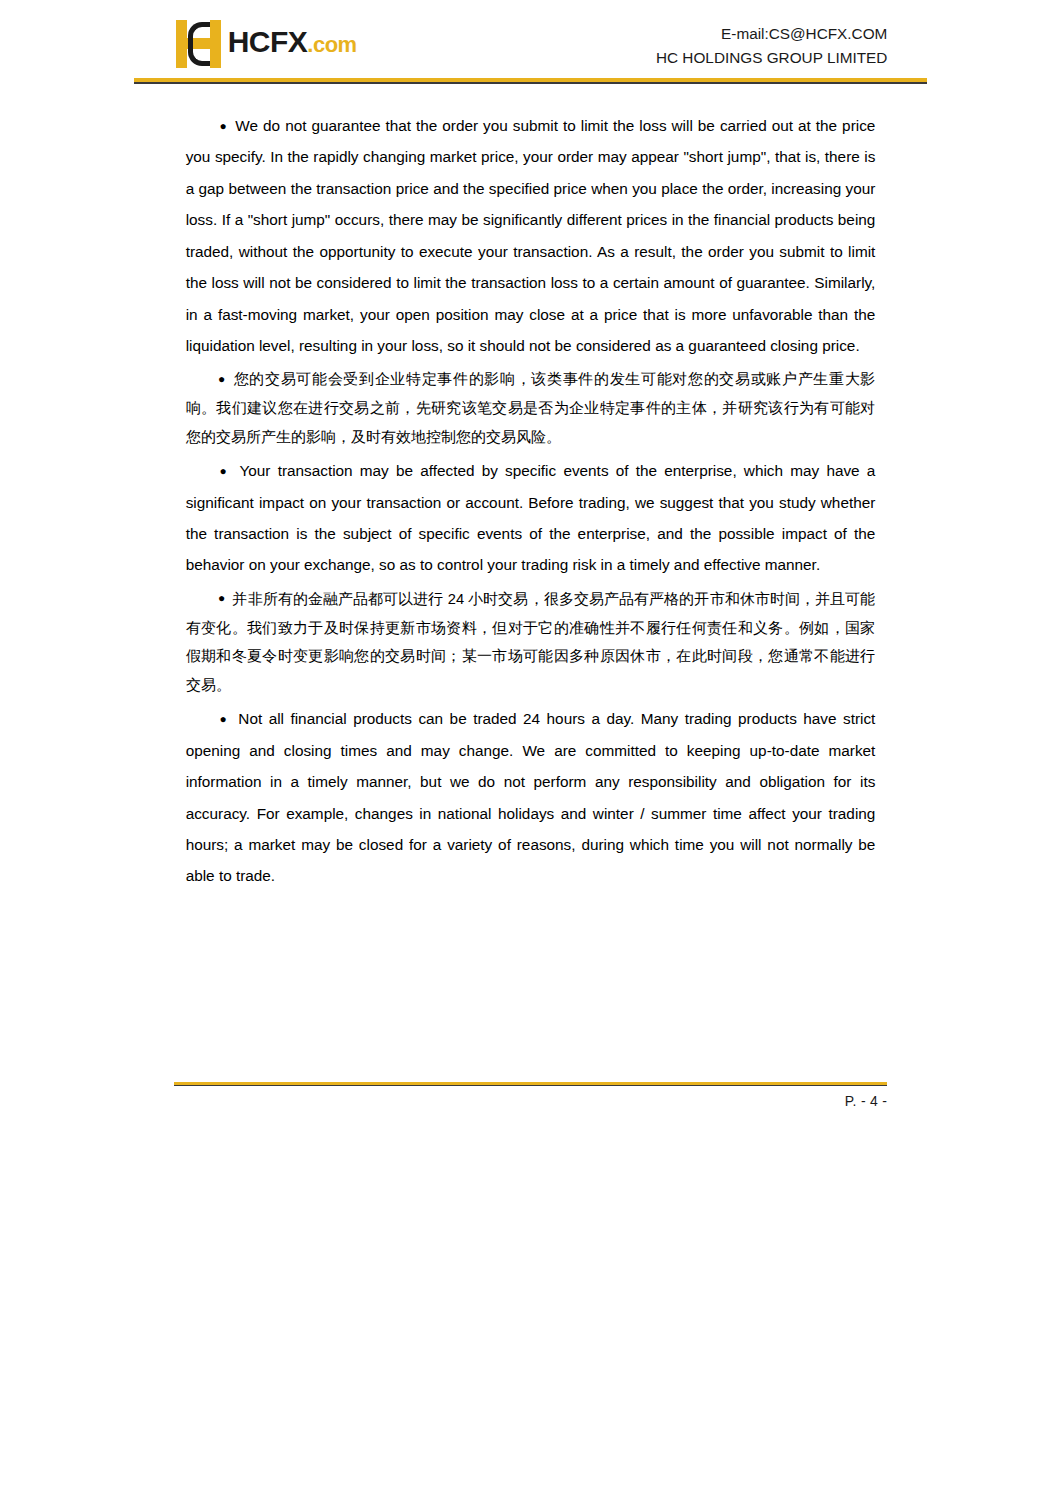HCFX.com
E-mail:CS@HCFX.COM
HC HOLDINGS GROUP LIMITED
● We do not guarantee that the order you submit to limit the loss will be carried out at the price you specify. In the rapidly changing market price, your order may appear "short jump", that is, there is a gap between the transaction price and the specified price when you place the order, increasing your loss. If a "short jump" occurs, there may be significantly different prices in the financial products being traded, without the opportunity to execute your transaction. As a result, the order you submit to limit the loss will not be considered to limit the transaction loss to a certain amount of guarantee. Similarly, in a fast-moving market, your open position may close at a price that is more unfavorable than the liquidation level, resulting in your loss, so it should not be considered as a guaranteed closing price.
● 您的交易可能会受到企业特定事件的影响，该类事件的发生可能对您的交易或账户产生重大影响。我们建议您在进行交易之前，先研究该笔交易是否为企业特定事件的主体，并研究该行为有可能对您的交易所产生的影响，及时有效地控制您的交易风险。
● Your transaction may be affected by specific events of the enterprise, which may have a significant impact on your transaction or account. Before trading, we suggest that you study whether the transaction is the subject of specific events of the enterprise, and the possible impact of the behavior on your exchange, so as to control your trading risk in a timely and effective manner.
● 并非所有的金融产品都可以进行 24 小时交易，很多交易产品有严格的开市和休市时间，并且可能有变化。我们致力于及时保持更新市场资料，但对于它的准确性并不履行任何责任和义务。例如，国家假期和冬夏令时变更影响您的交易时间；某一市场可能因多种原因休市，在此时间段，您通常不能进行交易。
● Not all financial products can be traded 24 hours a day. Many trading products have strict opening and closing times and may change. We are committed to keeping up-to-date market information in a timely manner, but we do not perform any responsibility and obligation for its accuracy. For example, changes in national holidays and winter / summer time affect your trading hours; a market may be closed for a variety of reasons, during which time you will not normally be able to trade.
P. - 4 -